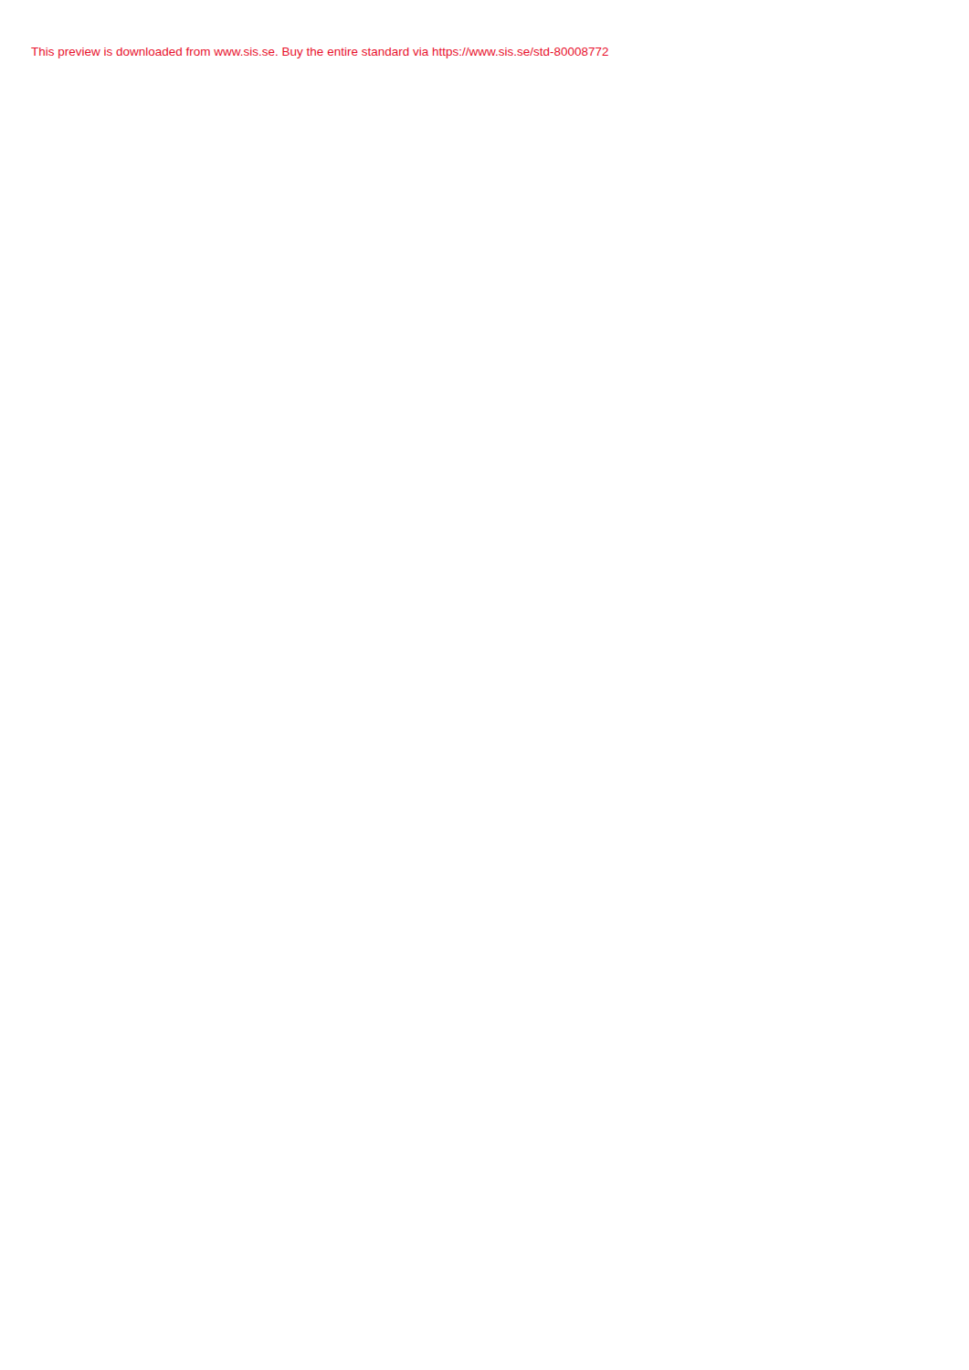This preview is downloaded from www.sis.se. Buy the entire standard via https://www.sis.se/std-80008772